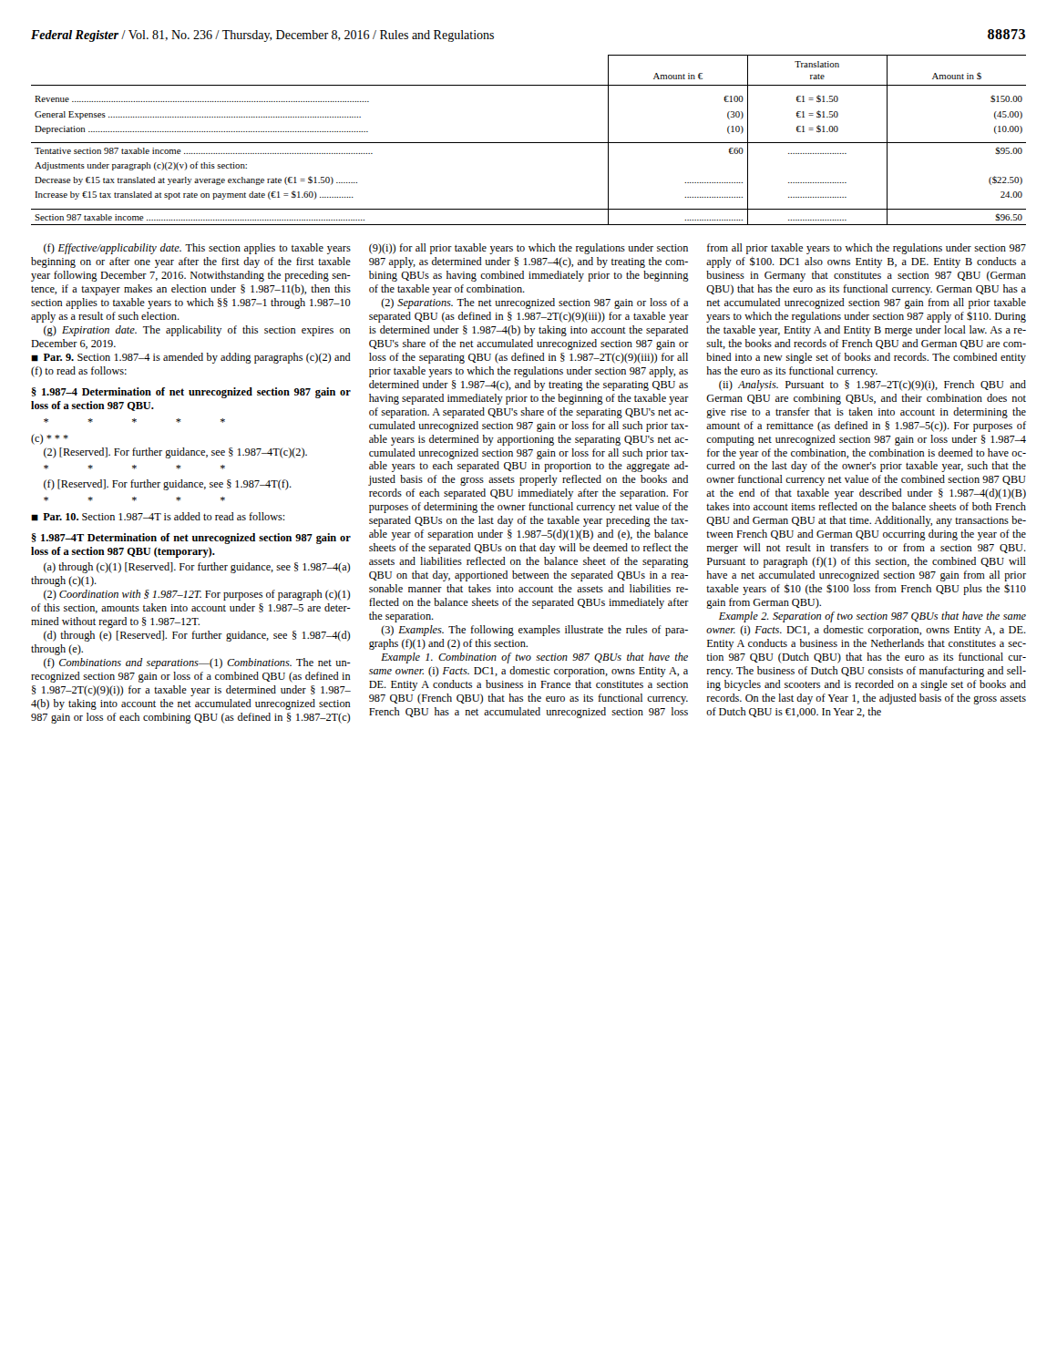Federal Register / Vol. 81, No. 236 / Thursday, December 8, 2016 / Rules and Regulations
88873
| | Amount in € | Translation rate | Amount in $ |
| --- | --- | --- | --- |
| Revenue ......................................................................................................................... | €100 | €1 = $1.50 | $150.00 |
| General Expenses ....................................................................................................... | (30) | €1 = $1.50 | (45.00) |
| Depreciation .................................................................................................................. | (10) | €1 = $1.00 | (10.00) |
| Tentative section 987 taxable income ............................................................................. | €60 | ........................ | $95.00 |
| Adjustments under paragraph (c)(2)(v) of this section: | | | |
| Decrease by €15 tax translated at yearly average exchange rate (€1 = $1.50) ......... | ........................ | ........................ | ($22.50) |
| Increase by €15 tax translated at spot rate on payment date (€1 = $1.60) .............. | ........................ | ........................ | 24.00 |
| Section 987 taxable income ......................................................................................... | ........................ | ........................ | $96.50 |
(f) Effective/applicability date. This section applies to taxable years beginning on or after one year after the first day of the first taxable year following December 7, 2016. Notwithstanding the preceding sentence, if a taxpayer makes an election under § 1.987–11(b), then this section applies to taxable years to which §§ 1.987–1 through 1.987–10 apply as a result of such election.
(g) Expiration date. The applicability of this section expires on December 6, 2019.
■ Par. 9. Section 1.987–4 is amended by adding paragraphs (c)(2) and (f) to read as follows:
§ 1.987–4 Determination of net unrecognized section 987 gain or loss of a section 987 QBU.
* * * * *
(c) * * *
(2) [Reserved]. For further guidance, see § 1.987–4T(c)(2).
* * * * *
(f) [Reserved]. For further guidance, see § 1.987–4T(f).
* * * * *
■ Par. 10. Section 1.987–4T is added to read as follows:
§ 1.987–4T Determination of net unrecognized section 987 gain or loss of a section 987 QBU (temporary).
(a) through (c)(1) [Reserved]. For further guidance, see § 1.987–4(a) through (c)(1).
(2) Coordination with § 1.987–12T. For purposes of paragraph (c)(1) of this section, amounts taken into account under § 1.987–5 are determined without regard to § 1.987–12T.
(d) through (e) [Reserved]. For further guidance, see § 1.987–4(d) through (e).
(f) Combinations and separations—(1) Combinations. The net unrecognized section 987 gain or loss of a combined QBU (as defined in § 1.987–2T(c)(9)(i)) for a taxable year is determined under § 1.987–4(b) by taking into account the net accumulated unrecognized section 987 gain or loss of each combining QBU (as defined in § 1.987–2T(c)(9)(i)) for all prior taxable years to which the regulations under section 987 apply, as determined under § 1.987–4(c), and by treating the combining QBUs as having combined immediately prior to the beginning of the taxable year of combination.
(2) Separations. The net unrecognized section 987 gain or loss of a separated QBU (as defined in § 1.987–2T(c)(9)(iii)) for a taxable year is determined under § 1.987–4(b) by taking into account the separated QBU's share of the net accumulated unrecognized section 987 gain or loss of the separating QBU (as defined in § 1.987–2T(c)(9)(iii)) for all prior taxable years to which the regulations under section 987 apply, as determined under § 1.987–4(c), and by treating the separating QBU as having separated immediately prior to the beginning of the taxable year of separation. A separated QBU's share of the separating QBU's net accumulated unrecognized section 987 gain or loss for all such prior taxable years is determined by apportioning the separating QBU's net accumulated unrecognized section 987 gain or loss for all such prior taxable years to each separated QBU in proportion to the aggregate adjusted basis of the gross assets properly reflected on the books and records of each separated QBU immediately after the separation. For purposes of determining the owner functional currency net value of the separated QBUs on the last day of the taxable year preceding the taxable year of separation under § 1.987–5(d)(1)(B) and (e), the balance sheets of the separated QBUs on that day will be deemed to reflect the assets and liabilities reflected on the balance sheet of the separating QBU on that day, apportioned between the separated QBUs in a reasonable manner that takes into account the assets and liabilities reflected on the balance sheets of the separated QBUs immediately after the separation.
(3) Examples. The following examples illustrate the rules of paragraphs (f)(1) and (2) of this section.
Example 1. Combination of two section 987 QBUs that have the same owner. (i) Facts. DC1, a domestic corporation, owns Entity A, a DE. Entity A conducts a business in France that constitutes a section 987 QBU (French QBU) that has the euro as its functional currency. French QBU has a net accumulated unrecognized section 987 loss from all prior taxable years to which the regulations under section 987 apply of $100. DC1 also owns Entity B, a DE. Entity B conducts a business in Germany that constitutes a section 987 QBU (German QBU) that has the euro as its functional currency. German QBU has a net accumulated unrecognized section 987 gain from all prior taxable years to which the regulations under section 987 apply of $110. During the taxable year, Entity A and Entity B merge under local law. As a result, the books and records of French QBU and German QBU are combined into a new single set of books and records. The combined entity has the euro as its functional currency.
(ii) Analysis. Pursuant to § 1.987–2T(c)(9)(i), French QBU and German QBU are combining QBUs, and their combination does not give rise to a transfer that is taken into account in determining the amount of a remittance (as defined in § 1.987–5(c)). For purposes of computing net unrecognized section 987 gain or loss under § 1.987–4 for the year of the combination, the combination is deemed to have occurred on the last day of the owner's prior taxable year, such that the owner functional currency net value of the combined section 987 QBU at the end of that taxable year described under § 1.987–4(d)(1)(B) takes into account items reflected on the balance sheets of both French QBU and German QBU at that time. Additionally, any transactions between French QBU and German QBU occurring during the year of the merger will not result in transfers to or from a section 987 QBU. Pursuant to paragraph (f)(1) of this section, the combined QBU will have a net accumulated unrecognized section 987 gain from all prior taxable years of $10 (the $100 loss from French QBU plus the $110 gain from German QBU).
Example 2. Separation of two section 987 QBUs that have the same owner. (i) Facts. DC1, a domestic corporation, owns Entity A, a DE. Entity A conducts a business in the Netherlands that constitutes a section 987 QBU (Dutch QBU) that has the euro as its functional currency. The business of Dutch QBU consists of manufacturing and selling bicycles and scooters and is recorded on a single set of books and records. On the last day of Year 1, the adjusted basis of the gross assets of Dutch QBU is €1,000. In Year 2, the